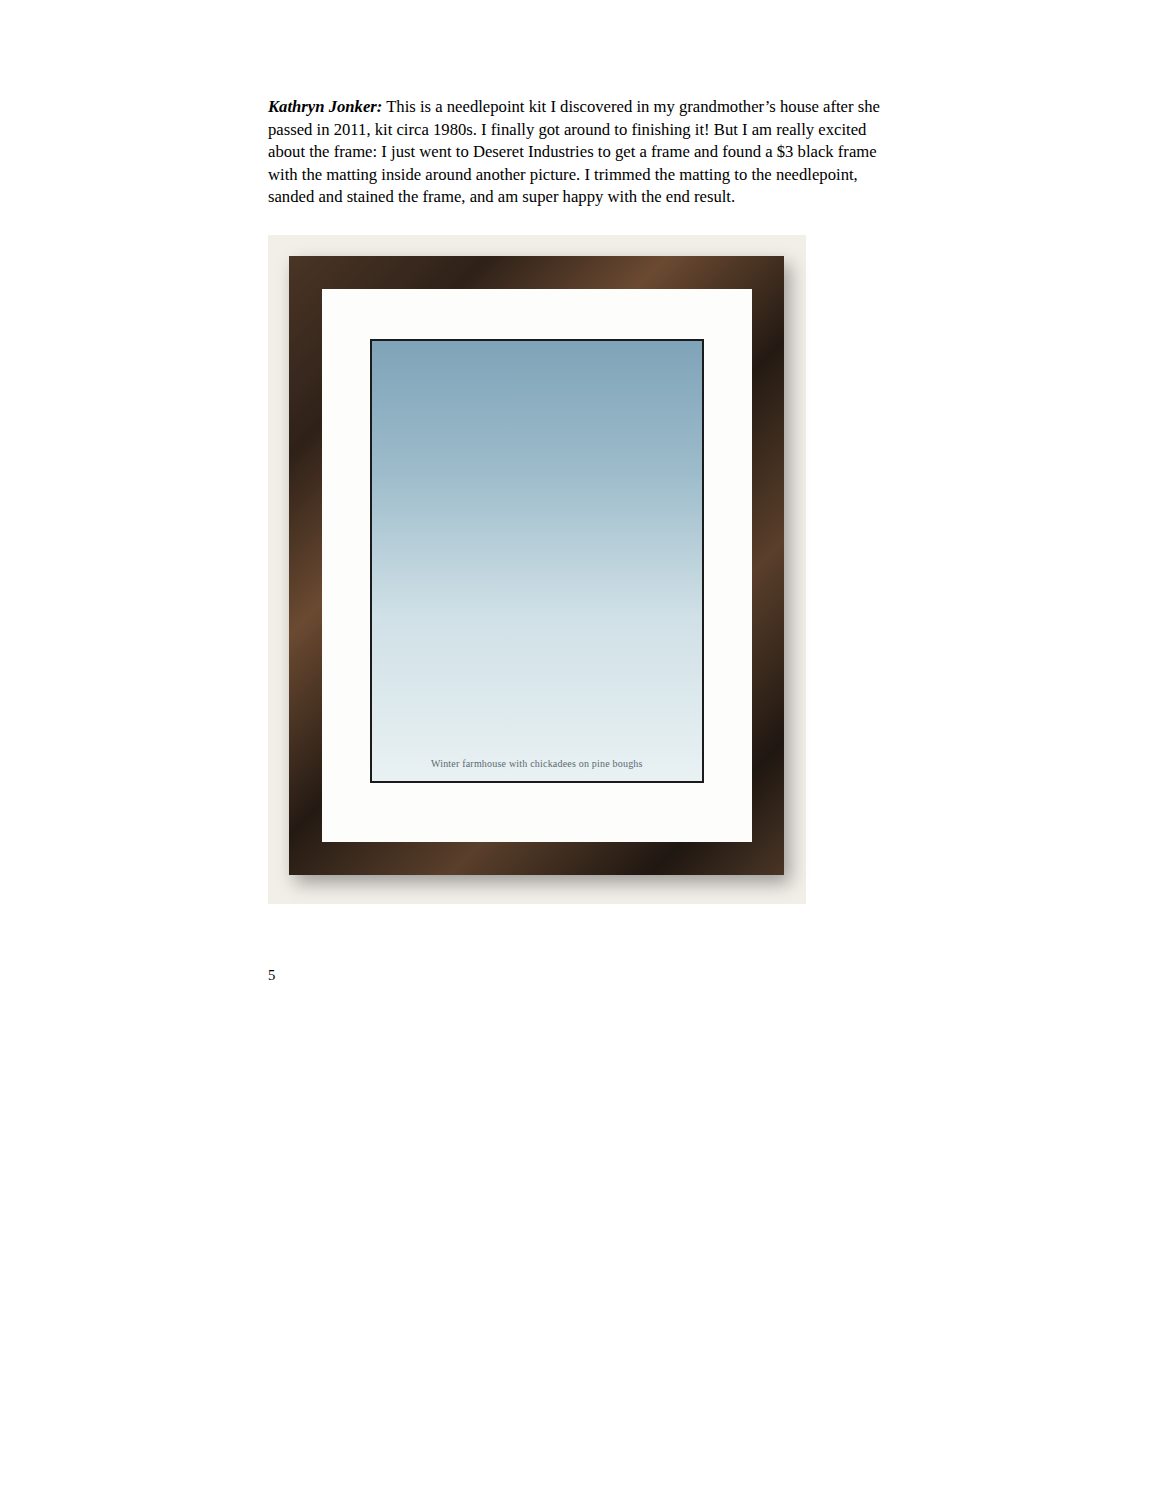Kathryn Jonker: This is a needlepoint kit I discovered in my grandmother’s house after she passed in 2011, kit circa 1980s. I finally got around to finishing it! But I am really excited about the frame: I just went to Deseret Industries to get a frame and found a $3 black frame with the matting inside around another picture. I trimmed the matting to the needlepoint, sanded and stained the frame, and am super happy with the end result.
Winter farmhouse with chickadees on pine boughs
Completed needlepoint in a sanded and stained black frame with trimmed white matting.
5